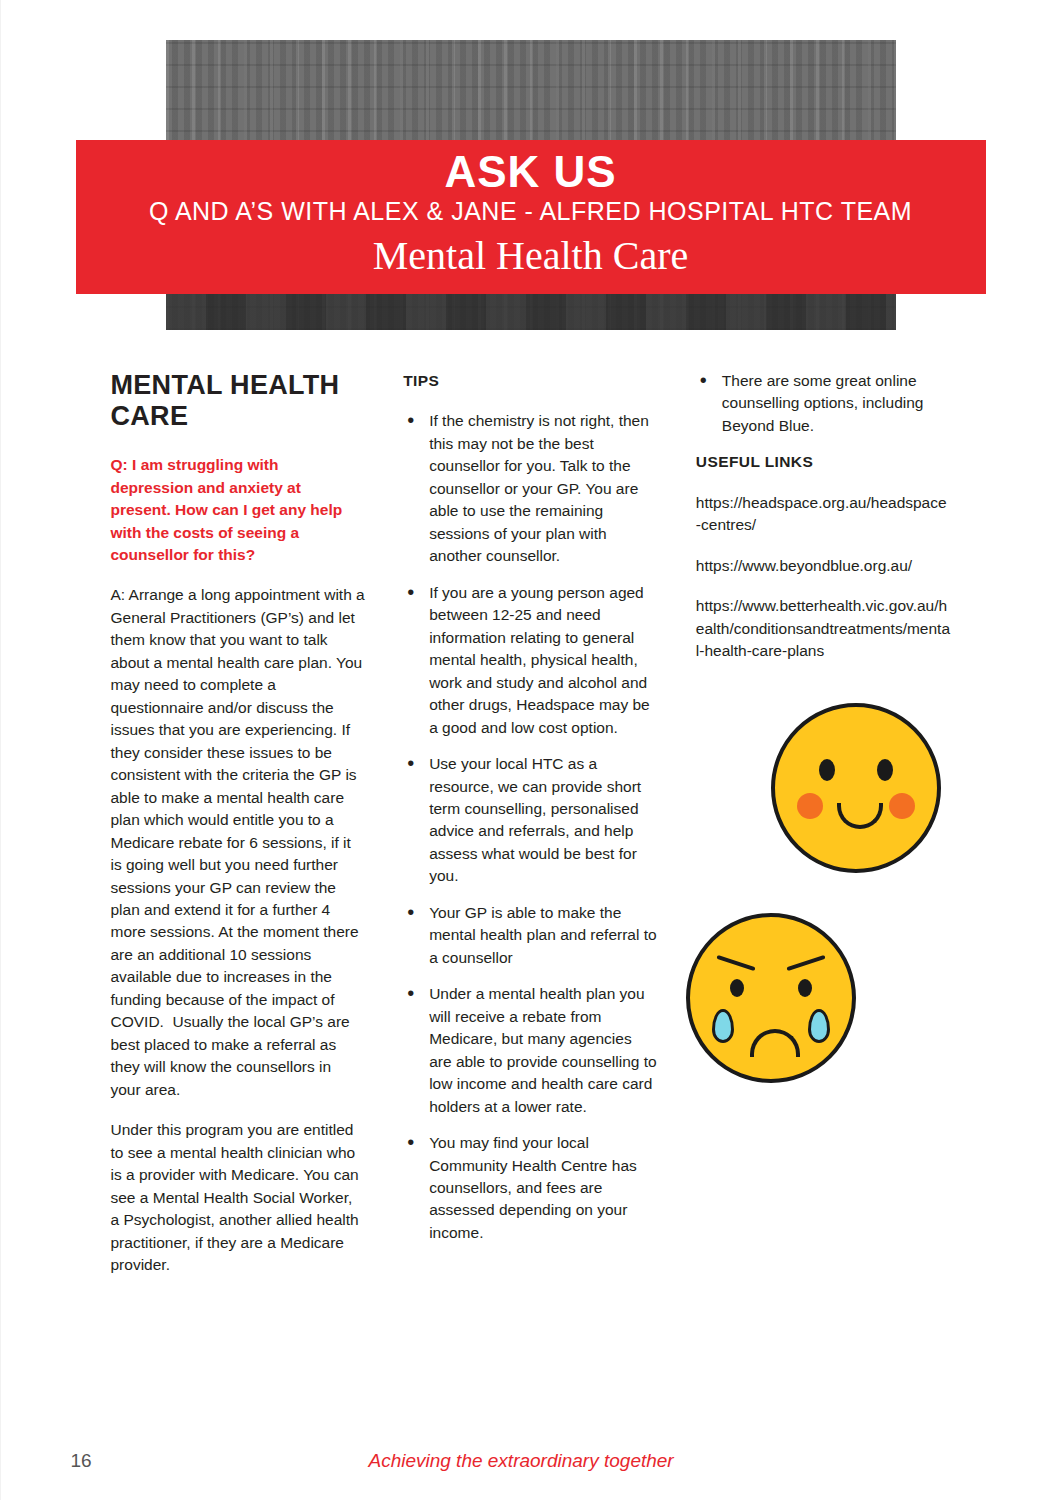ASK US
Q AND A’S WITH ALEX & JANE - ALFRED HOSPITAL HTC TEAM
Mental Health Care
MENTAL HEALTH CARE
Q: I am struggling with depression and anxiety at present. How can I get any help with the costs of seeing a counsellor for this?
A: Arrange a long appointment with a General Practitioners (GP’s) and let them know that you want to talk about a mental health care plan. You may need to complete a questionnaire and/or discuss the issues that you are experiencing. If they consider these issues to be consistent with the criteria the GP is able to make a mental health care plan which would entitle you to a Medicare rebate for 6 sessions, if it is going well but you need further sessions your GP can review the plan and extend it for a further 4 more sessions. At the moment there are an additional 10 sessions available due to increases in the funding because of the impact of COVID. Usually the local GP’s are best placed to make a referral as they will know the counsellors in your area.
Under this program you are entitled to see a mental health clinician who is a provider with Medicare. You can see a Mental Health Social Worker, a Psychologist, another allied health practitioner, if they are a Medicare provider.
TIPS
If the chemistry is not right, then this may not be the best counsellor for you. Talk to the counsellor or your GP. You are able to use the remaining sessions of your plan with another counsellor.
If you are a young person aged between 12-25 and need information relating to general mental health, physical health, work and study and alcohol and other drugs, Headspace may be a good and low cost option.
Use your local HTC as a resource, we can provide short term counselling, personalised advice and referrals, and help assess what would be best for you.
Your GP is able to make the mental health plan and referral to a counsellor
Under a mental health plan you will receive a rebate from Medicare, but many agencies are able to provide counselling to low income and health care card holders at a lower rate.
You may find your local Community Health Centre has counsellors, and fees are assessed depending on your income.
There are some great online counselling options, including Beyond Blue.
USEFUL LINKS
https://headspace.org.au/headspace-centres/ https://www.beyondblue.org.au/ https://www.betterhealth.vic.gov.au/health/conditionsandtreatments/mental-health-care-plans
16 Achieving the extraordinary together